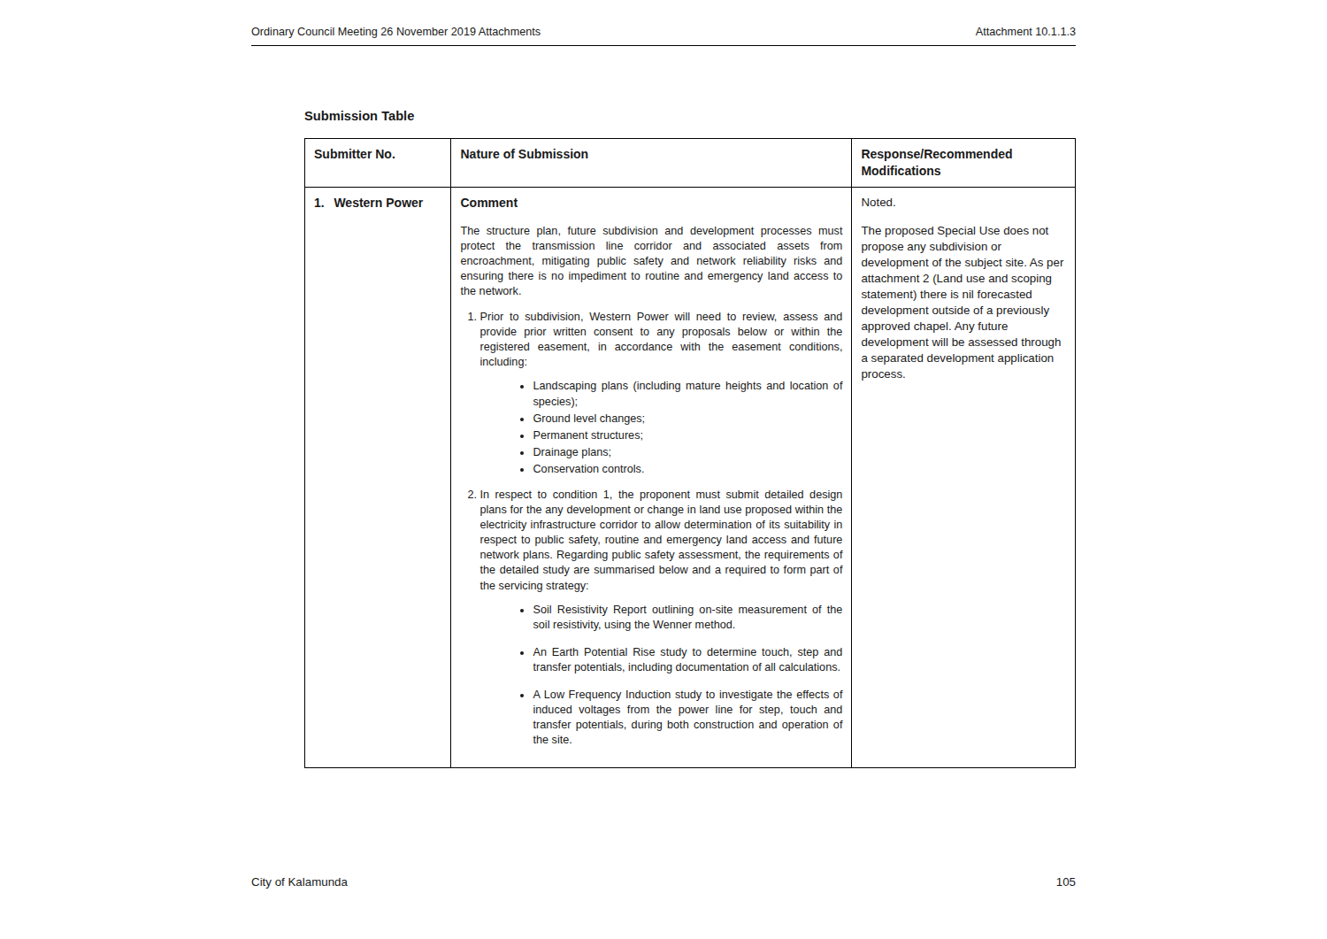Ordinary Council Meeting 26 November 2019 Attachments
Attachment 10.1.1.3
Submission Table
| Submitter No. | Nature of Submission | Response/Recommended Modifications |
| --- | --- | --- |
| 1. Western Power | Comment The structure plan, future subdivision and development processes must protect the transmission line corridor and associated assets from encroachment, mitigating public safety and network reliability risks and ensuring there is no impediment to routine and emergency land access to the network. Prior to subdivision, Western Power will need to review, assess and provide prior written consent to any proposals below or within the registered easement, in accordance with the easement conditions, including: Landscaping plans (including mature heights and location of species); Ground level changes; Permanent structures; Drainage plans; Conservation controls. In respect to condition 1, the proponent must submit detailed design plans for the any development or change in land use proposed within the electricity infrastructure corridor to allow determination of its suitability in respect to public safety, routine and emergency land access and future network plans. Regarding public safety assessment, the requirements of the detailed study are summarised below and a required to form part of the servicing strategy: Soil Resistivity Report outlining on-site measurement of the soil resistivity, using the Wenner method. An Earth Potential Rise study to determine touch, step and transfer potentials, including documentation of all calculations. A Low Frequency Induction study to investigate the effects of induced voltages from the power line for step, touch and transfer potentials, during both construction and operation of the site. | Noted. The proposed Special Use does not propose any subdivision or development of the subject site. As per attachment 2 (Land use and scoping statement) there is nil forecasted development outside of a previously approved chapel. Any future development will be assessed through a separated development application process. |
City of Kalamunda
105